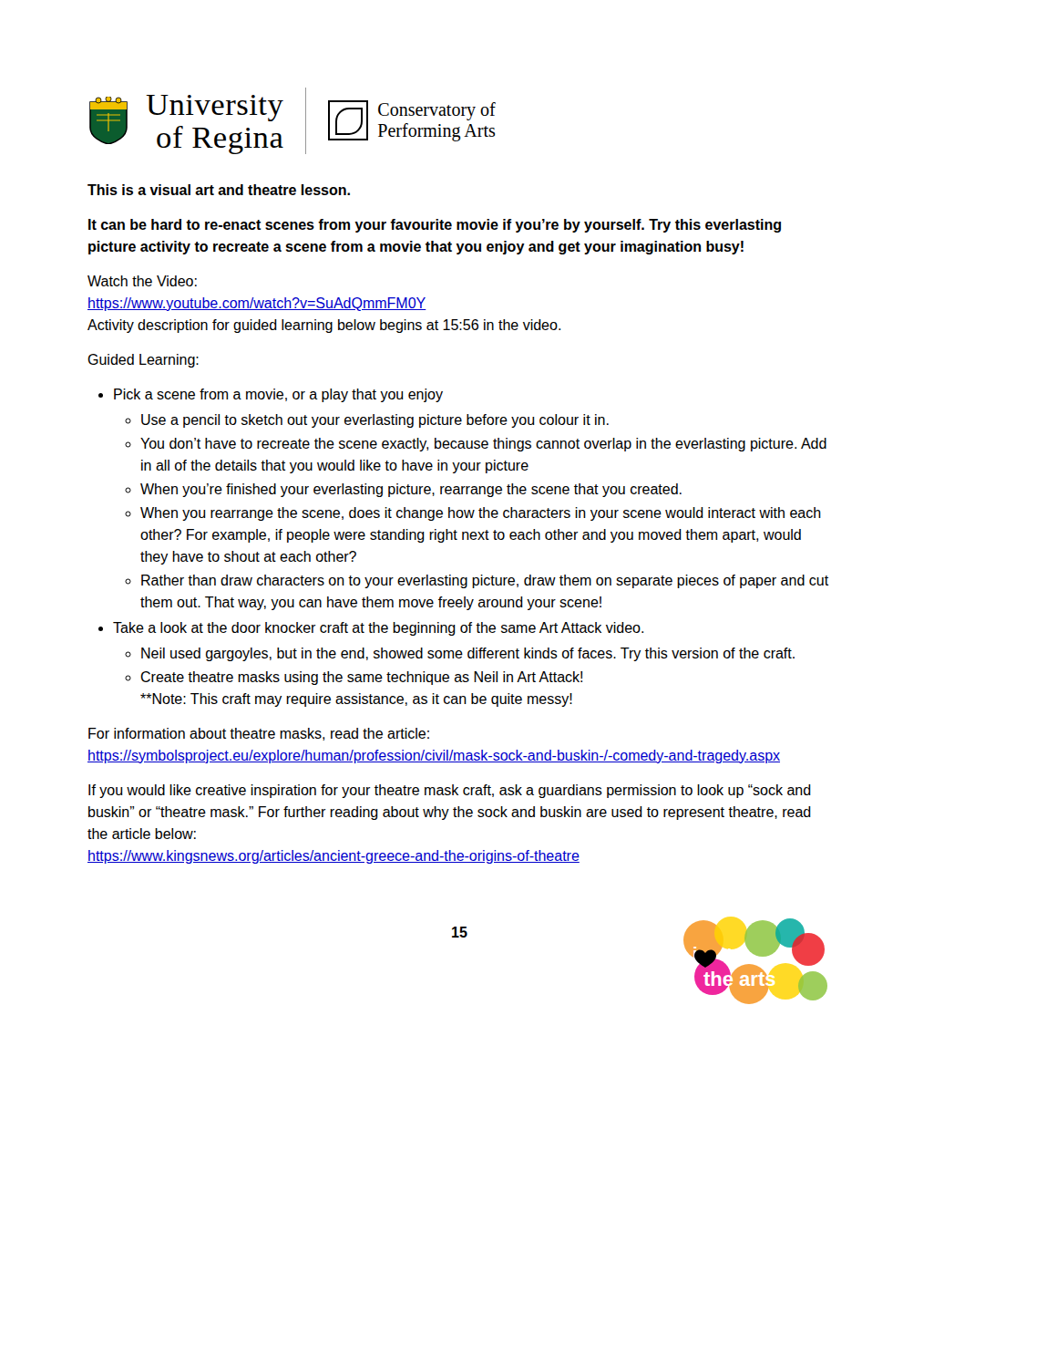University
of Regina
Conservatory of
Performing Arts
This is a visual art and theatre lesson.
It can be hard to re-enact scenes from your favourite movie if you’re by yourself. Try this everlasting picture activity to recreate a scene from a movie that you enjoy and get your imagination busy!
Watch the Video:
https://www.youtube.com/watch?v=SuAdQmmFM0Y
Activity description for guided learning below begins at 15:56 in the video.
Guided Learning:
Pick a scene from a movie, or a play that you enjoy
Use a pencil to sketch out your everlasting picture before you colour it in.
You don’t have to recreate the scene exactly, because things cannot overlap in the everlasting picture. Add in all of the details that you would like to have in your picture
When you’re finished your everlasting picture, rearrange the scene that you created.
When you rearrange the scene, does it change how the characters in your scene would interact with each other? For example, if people were standing right next to each other and you moved them apart, would they have to shout at each other?
Rather than draw characters on to your everlasting picture, draw them on separate pieces of paper and cut them out. That way, you can have them move freely around your scene!
Take a look at the door knocker craft at the beginning of the same Art Attack video.
Neil used gargoyles, but in the end, showed some different kinds of faces. Try this version of the craft.
Create theatre masks using the same technique as Neil in Art Attack!
**Note: This craft may require assistance, as it can be quite messy!
For information about theatre masks, read the article:
https://symbolsproject.eu/explore/human/profession/civil/mask-sock-and-buskin-/-comedy-and-tragedy.aspx
If you would like creative inspiration for your theatre mask craft, ask a guardians permission to look up “sock and buskin” or “theatre mask.” For further reading about why the sock and buskin are used to represent theatre, read the article below:
https://www.kingsnews.org/articles/ancient-greece-and-the-origins-of-theatre
i the the arts
15